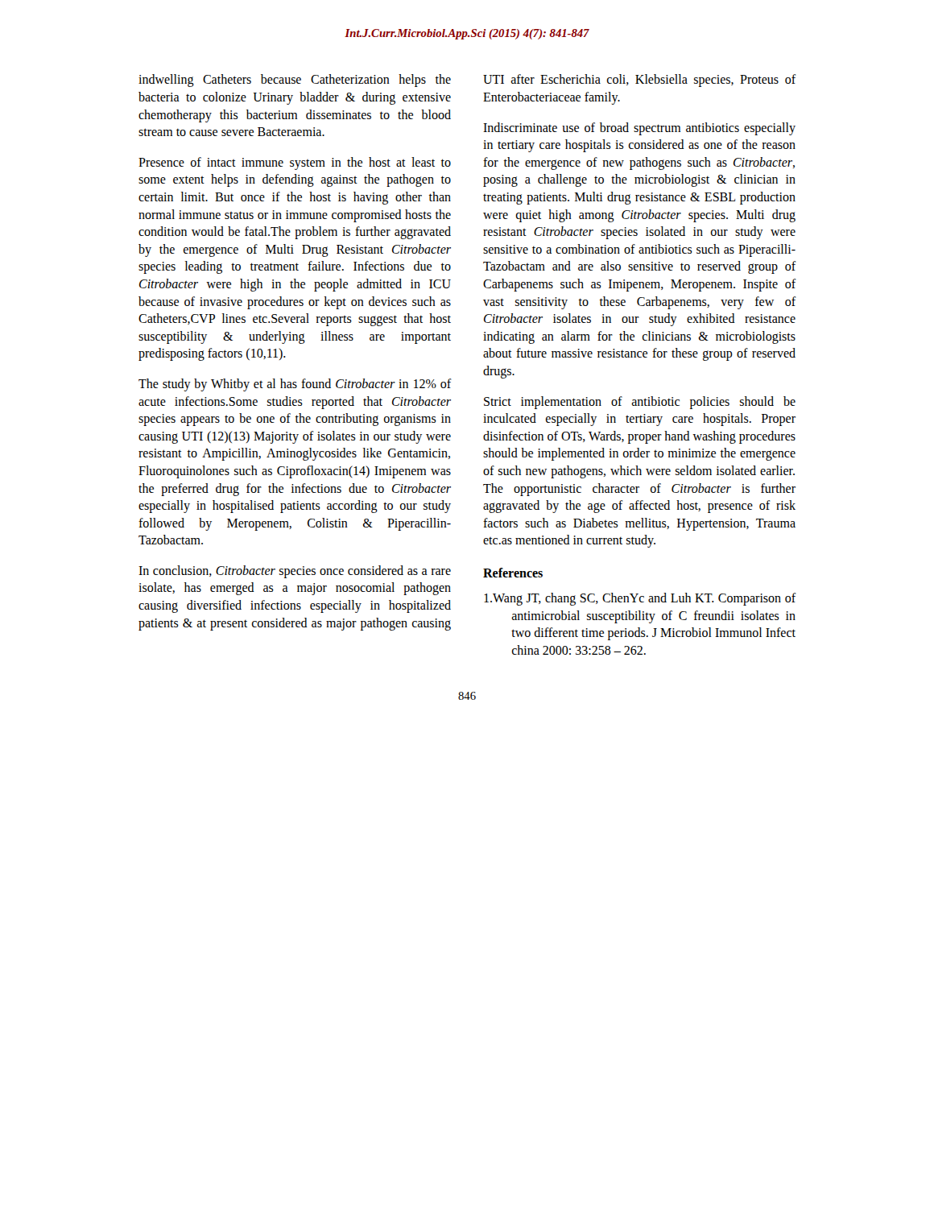Int.J.Curr.Microbiol.App.Sci (2015) 4(7): 841-847
indwelling Catheters because Catheterization helps the bacteria to colonize Urinary bladder & during extensive chemotherapy this bacterium disseminates to the blood stream to cause severe Bacteraemia.
Presence of intact immune system in the host at least to some extent helps in defending against the pathogen to certain limit. But once if the host is having other than normal immune status or in immune compromised hosts the condition would be fatal.The problem is further aggravated by the emergence of Multi Drug Resistant Citrobacter species leading to treatment failure. Infections due to Citrobacter were high in the people admitted in ICU because of invasive procedures or kept on devices such as Catheters,CVP lines etc.Several reports suggest that host susceptibility & underlying illness are important predisposing factors (10,11).
The study by Whitby et al has found Citrobacter in 12% of acute infections.Some studies reported that Citrobacter species appears to be one of the contributing organisms in causing UTI (12)(13) Majority of isolates in our study were resistant to Ampicillin, Aminoglycosides like Gentamicin, Fluoroquinolones such as Ciprofloxacin(14) Imipenem was the preferred drug for the infections due to Citrobacter especially in hospitalised patients according to our study followed by Meropenem, Colistin & Piperacillin-Tazobactam.
In conclusion, Citrobacter species once considered as a rare isolate, has emerged as a major nosocomial pathogen causing diversified infections especially in hospitalized patients & at present considered as major pathogen causing UTI after Escherichia coli, Klebsiella species, Proteus of Enterobacteriaceae family.
Indiscriminate use of broad spectrum antibiotics especially in tertiary care hospitals is considered as one of the reason for the emergence of new pathogens such as Citrobacter, posing a challenge to the microbiologist & clinician in treating patients. Multi drug resistance & ESBL production were quiet high among Citrobacter species. Multi drug resistant Citrobacter species isolated in our study were sensitive to a combination of antibiotics such as Piperacilli-Tazobactam and are also sensitive to reserved group of Carbapenems such as Imipenem, Meropenem. Inspite of vast sensitivity to these Carbapenems, very few of Citrobacter isolates in our study exhibited resistance indicating an alarm for the clinicians & microbiologists about future massive resistance for these group of reserved drugs.
Strict implementation of antibiotic policies should be inculcated especially in tertiary care hospitals. Proper disinfection of OTs, Wards, proper hand washing procedures should be implemented in order to minimize the emergence of such new pathogens, which were seldom isolated earlier. The opportunistic character of Citrobacter is further aggravated by the age of affected host, presence of risk factors such as Diabetes mellitus, Hypertension, Trauma etc.as mentioned in current study.
References
1.Wang JT, chang SC, ChenYc and Luh KT. Comparison of antimicrobial susceptibility of C freundii isolates in two different time periods. J Microbiol Immunol Infect china 2000: 33:258 – 262.
846